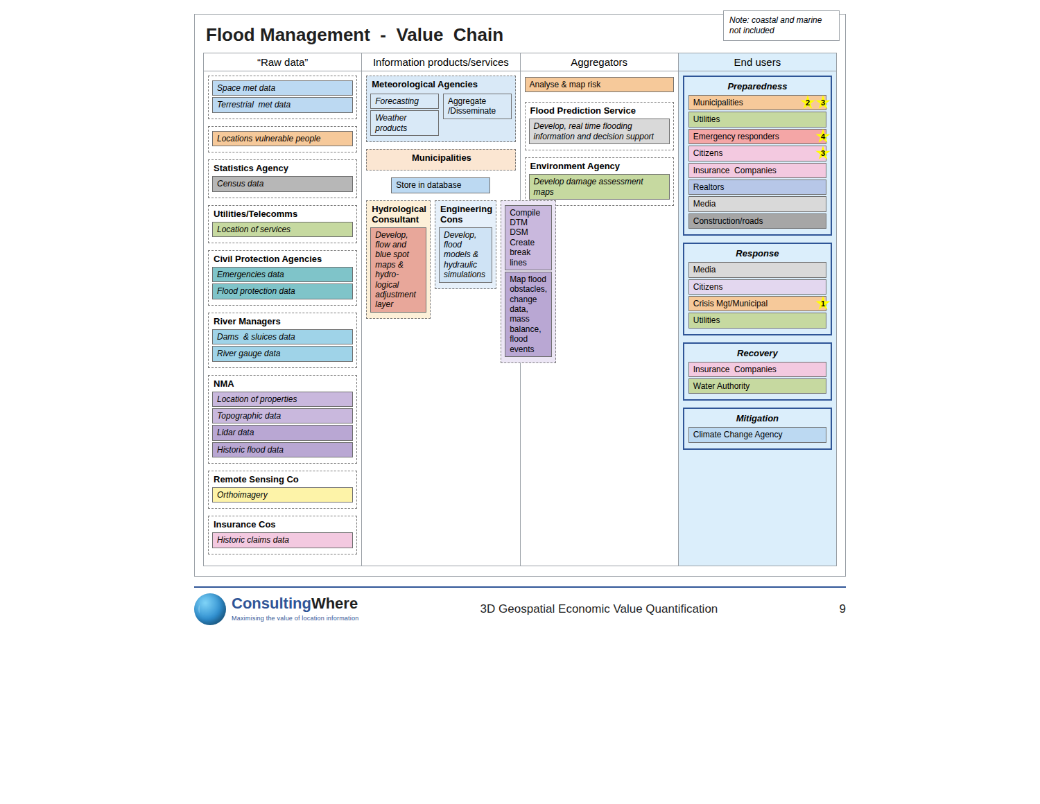Note: coastal and marine not included
Flood Management - Value Chain
| “Raw data” | Information products/services | Aggregators | End users |
| --- | --- | --- | --- |
| Space met data Terrestrial met data Locations vulnerable people Statistics Agency Census data Utilities/Telecomms Location of services Civil Protection Agencies Emergencies data Flood protection data River Managers Dams & sluices data River gauge data NMA Location of properties Topographic data Lidar data Historic flood data Remote Sensing Co Orthoimagery Insurance Cos Historic claims data | Meteorological Agencies Forecasting Weather products Aggregate /Disseminate Municipalities Store in database Hydrological Consultant Develop, flow and blue spot maps & hydro-logical adjustment layer Engineering Cons Develop, flood models & hydraulic simulations Compile DTM DSM Create break lines Map flood obstacles, change data, mass balance, flood events | Analyse & map risk Flood Prediction Service Develop, real time flooding information and decision support Environment Agency Develop damage assessment maps | Preparedness Municipalities 2 3 Utilities Emergency responders 4 Citizens 3 Insurance Companies Realtors Media Construction/roads Response Media Citizens Crisis Mgt/Municipal 1 Utilities Recovery Insurance Companies Water Authority Mitigation Climate Change Agency |
Consulting Where
Maximising the value of location information
3D Geospatial Economic Value Quantification
9